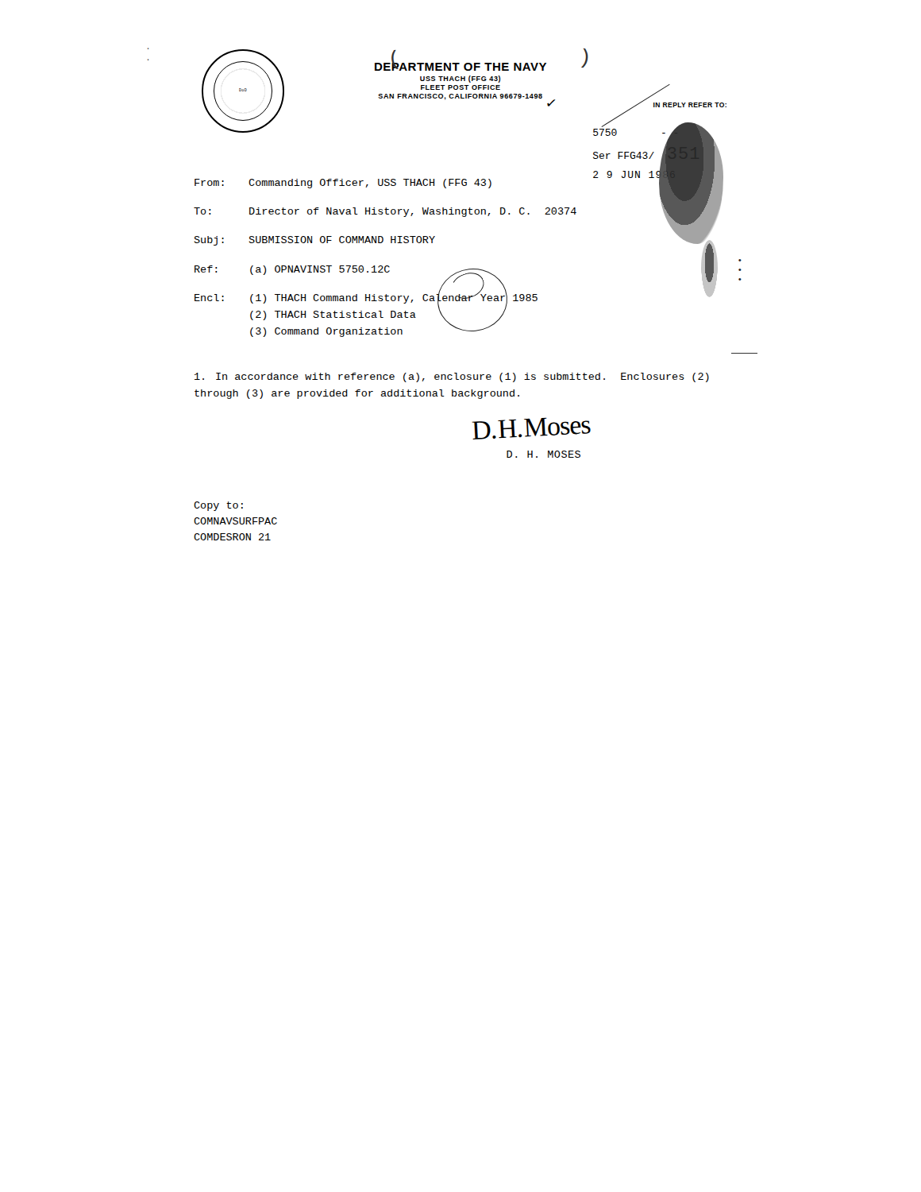.
.
DoD
(
(
DEPARTMENT OF THE NAVY
USS THACH (FFG 43)
FLEET POST OFFICE
SAN FRANCISCO, CALIFORNIA 96679-1498
✓
IN REPLY REFER TO:
5750 - - Ser FFG43/ 351 2 9 JUN 1986
•
•
•
| From: | Commanding Officer, USS THACH (FFG 43) |
| To: | Director of Naval History, Washington, D. C. 20374 |
| Subj: | SUBMISSION OF COMMAND HISTORY |
| Ref: | (a) OPNAVINST 5750.12C |
| Encl: | (1) THACH Command History, Calendar Year 1985 (2) THACH Statistical Data (3) Command Organization |
1. In accordance with reference (a), enclosure (1) is submitted. Enclosures (2)
through (3) are provided for additional background.
D. H. Moses
D. H. MOSES
Copy to:
COMNAVSURFPAC
COMDESRON 21